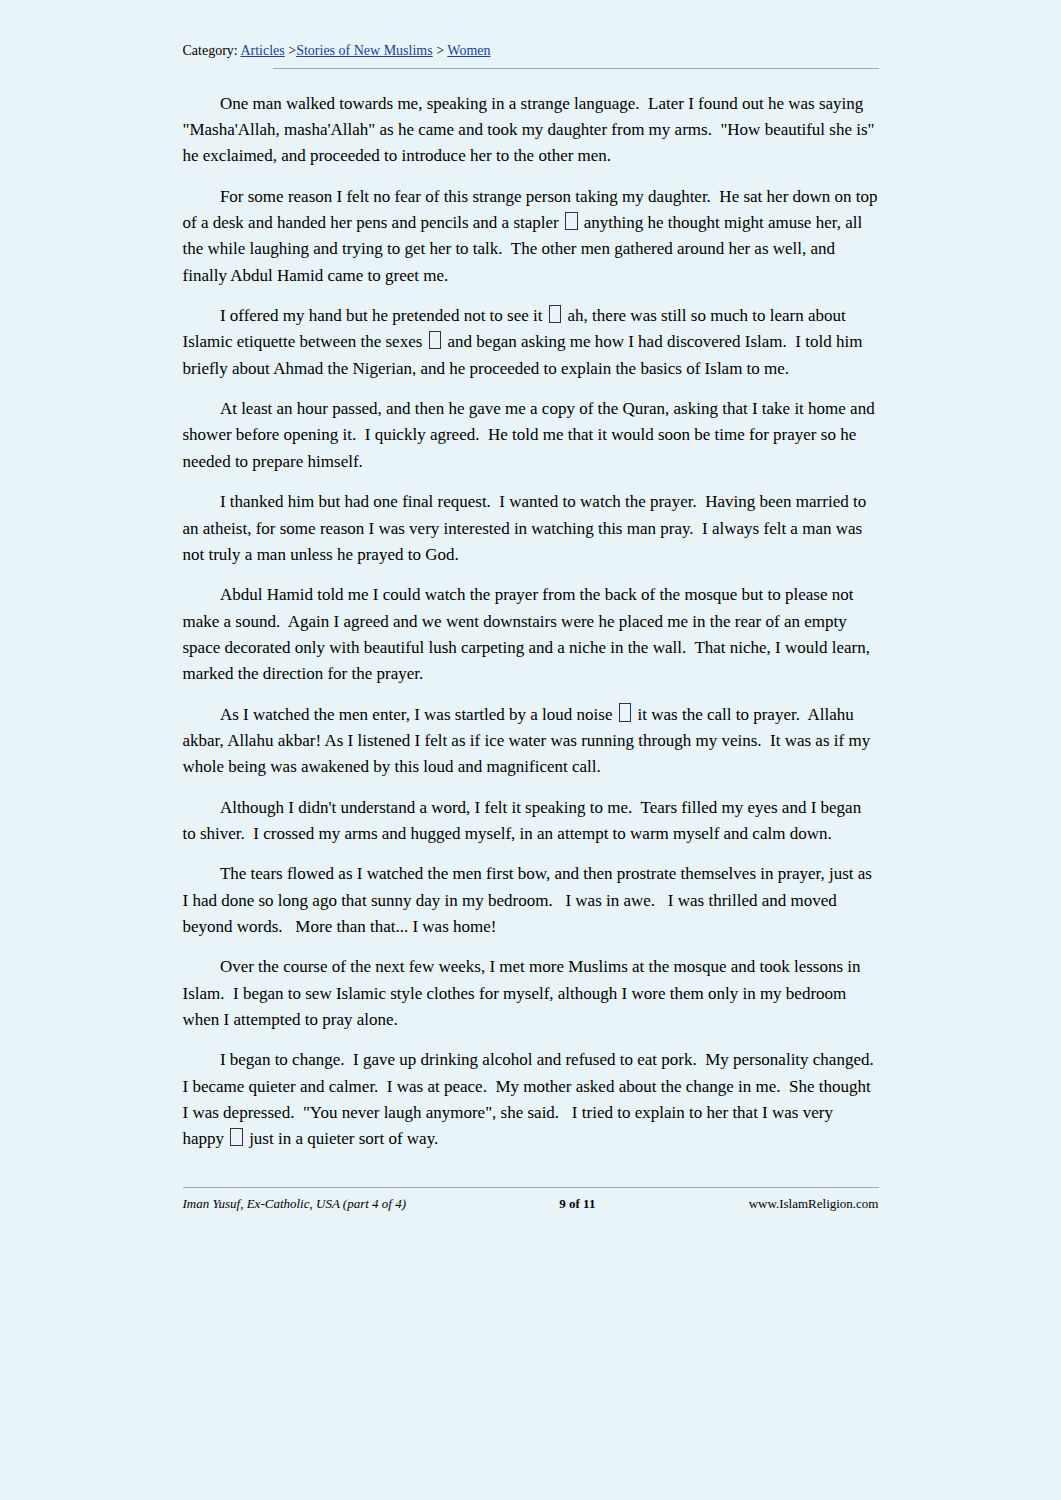Category: Articles >Stories of New Muslims > Women
One man walked towards me, speaking in a strange language. Later I found out he was saying "Masha'Allah, masha'Allah" as he came and took my daughter from my arms. "How beautiful she is" he exclaimed, and proceeded to introduce her to the other men.
For some reason I felt no fear of this strange person taking my daughter. He sat her down on top of a desk and handed her pens and pencils and a stapler anything he thought might amuse her, all the while laughing and trying to get her to talk. The other men gathered around her as well, and finally Abdul Hamid came to greet me.
I offered my hand but he pretended not to see it ah, there was still so much to learn about Islamic etiquette between the sexes and began asking me how I had discovered Islam. I told him briefly about Ahmad the Nigerian, and he proceeded to explain the basics of Islam to me.
At least an hour passed, and then he gave me a copy of the Quran, asking that I take it home and shower before opening it. I quickly agreed. He told me that it would soon be time for prayer so he needed to prepare himself.
I thanked him but had one final request. I wanted to watch the prayer. Having been married to an atheist, for some reason I was very interested in watching this man pray. I always felt a man was not truly a man unless he prayed to God.
Abdul Hamid told me I could watch the prayer from the back of the mosque but to please not make a sound. Again I agreed and we went downstairs were he placed me in the rear of an empty space decorated only with beautiful lush carpeting and a niche in the wall. That niche, I would learn, marked the direction for the prayer.
As I watched the men enter, I was startled by a loud noise it was the call to prayer. Allahu akbar, Allahu akbar! As I listened I felt as if ice water was running through my veins. It was as if my whole being was awakened by this loud and magnificent call.
Although I didn't understand a word, I felt it speaking to me. Tears filled my eyes and I began to shiver. I crossed my arms and hugged myself, in an attempt to warm myself and calm down.
The tears flowed as I watched the men first bow, and then prostrate themselves in prayer, just as I had done so long ago that sunny day in my bedroom. I was in awe. I was thrilled and moved beyond words. More than that... I was home!
Over the course of the next few weeks, I met more Muslims at the mosque and took lessons in Islam. I began to sew Islamic style clothes for myself, although I wore them only in my bedroom when I attempted to pray alone.
I began to change. I gave up drinking alcohol and refused to eat pork. My personality changed. I became quieter and calmer. I was at peace. My mother asked about the change in me. She thought I was depressed. "You never laugh anymore", she said. I tried to explain to her that I was very happy just in a quieter sort of way.
Iman Yusuf, Ex-Catholic, USA (part 4 of 4)
9 of 11
www.IslamReligion.com